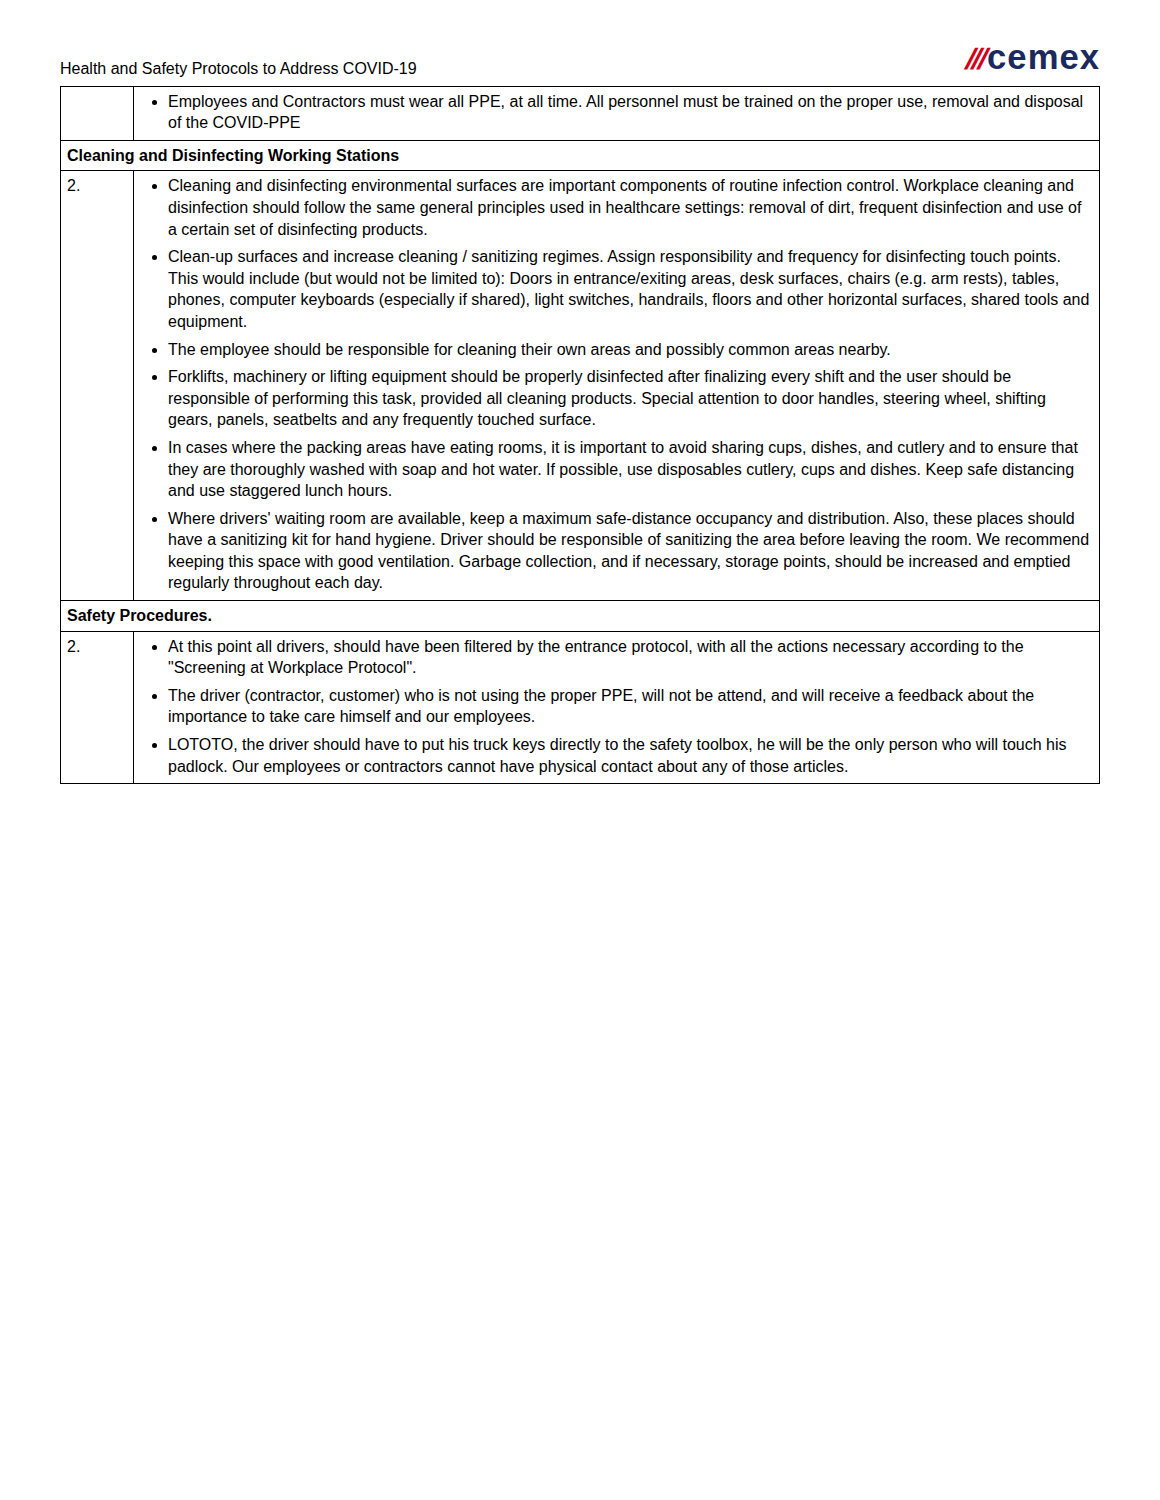Health and Safety Protocols to Address COVID-19
///cemex
| | Employees and Contractors must wear all PPE, at all time. All personnel must be trained on the proper use, removal and disposal of the COVID-PPE |
| Cleaning and Disinfecting Working Stations |
| 2. | Cleaning and disinfecting environmental surfaces are important components of routine infection control. Workplace cleaning and disinfection should follow the same general principles used in healthcare settings: removal of dirt, frequent disinfection and use of a certain set of disinfecting products. Clean-up surfaces and increase cleaning / sanitizing regimes. Assign responsibility and frequency for disinfecting touch points. This would include (but would not be limited to): Doors in entrance/exiting areas, desk surfaces, chairs (e.g. arm rests), tables, phones, computer keyboards (especially if shared), light switches, handrails, floors and other horizontal surfaces, shared tools and equipment. The employee should be responsible for cleaning their own areas and possibly common areas nearby. Forklifts, machinery or lifting equipment should be properly disinfected after finalizing every shift and the user should be responsible of performing this task, provided all cleaning products. Special attention to door handles, steering wheel, shifting gears, panels, seatbelts and any frequently touched surface. In cases where the packing areas have eating rooms, it is important to avoid sharing cups, dishes, and cutlery and to ensure that they are thoroughly washed with soap and hot water. If possible, use disposables cutlery, cups and dishes. Keep safe distancing and use staggered lunch hours. Where drivers' waiting room are available, keep a maximum safe-distance occupancy and distribution. Also, these places should have a sanitizing kit for hand hygiene. Driver should be responsible of sanitizing the area before leaving the room. We recommend keeping this space with good ventilation. Garbage collection, and if necessary, storage points, should be increased and emptied regularly throughout each day. |
| Safety Procedures. |
| 2. | At this point all drivers, should have been filtered by the entrance protocol, with all the actions necessary according to the "Screening at Workplace Protocol". The driver (contractor, customer) who is not using the proper PPE, will not be attend, and will receive a feedback about the importance to take care himself and our employees. LOTOTO, the driver should have to put his truck keys directly to the safety toolbox, he will be the only person who will touch his padlock. Our employees or contractors cannot have physical contact about any of those articles. |